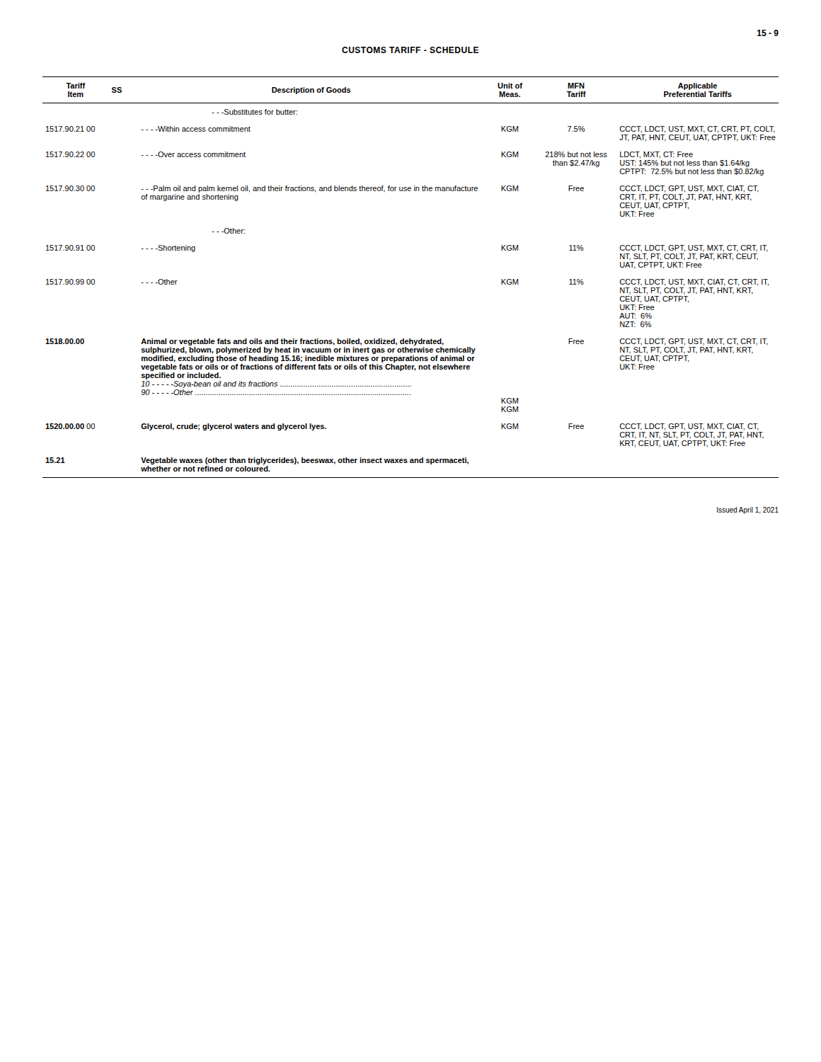15 - 9
CUSTOMS TARIFF - SCHEDULE
| Tariff Item | SS | Description of Goods | Unit of Meas. | MFN Tariff | Applicable Preferential Tariffs |
| --- | --- | --- | --- | --- | --- |
| | | - - -Substitutes for butter: | | | |
| 1517.90.21 00 | - - - -Within access commitment | KGM | 7.5% | CCCT, LDCT, UST, MXT, CT, CRT, PT, COLT, JT, PAT, HNT, CEUT, UAT, CPTPT, UKT: Free |
| 1517.90.22 00 | - - - -Over access commitment | KGM | 218% but not less than $2.47/kg | LDCT, MXT, CT: Free UST: 145% but not less than $1.64/kg CPTPT: 72.5% but not less than $0.82/kg |
| 1517.90.30 00 | - - -Palm oil and palm kernel oil, and their fractions, and blends thereof, for use in the manufacture of margarine and shortening | KGM | Free | CCCT, LDCT, GPT, UST, MXT, CIAT, CT, CRT, IT, PT, COLT, JT, PAT, HNT, KRT, CEUT, UAT, CPTPT, UKT: Free |
| | | - - -Other: | | | |
| 1517.90.91 00 | - - - -Shortening | KGM | 11% | CCCT, LDCT, GPT, UST, MXT, CT, CRT, IT, NT, SLT, PT, COLT, JT, PAT, KRT, CEUT, UAT, CPTPT, UKT: Free |
| 1517.90.99 00 | - - - -Other | KGM | 11% | CCCT, LDCT, UST, MXT, CIAT, CT, CRT, IT, NT, SLT, PT, COLT, JT, PAT, HNT, KRT, CEUT, UAT, CPTPT, UKT: Free AUT: 6% NZT: 6% |
| 1518.00.00 | | Animal or vegetable fats and oils and their fractions, boiled, oxidized, dehydrated, sulphurized, blown, polymerized by heat in vacuum or in inert gas or otherwise chemically modified, excluding those of heading 15.16; inedible mixtures or preparations of animal or vegetable fats or oils or of fractions of different fats or oils of this Chapter, not elsewhere specified or included. 10 - - - - -Soya-bean oil and its fractions ............................................................. 90 - - - - -Other .................................................................................................... | KGM KGM | Free | CCCT, LDCT, GPT, UST, MXT, CT, CRT, IT, NT, SLT, PT, COLT, JT, PAT, HNT, KRT, CEUT, UAT, CPTPT, UKT: Free |
| 1520.00.00 00 | Glycerol, crude; glycerol waters and glycerol lyes. | KGM | Free | CCCT, LDCT, GPT, UST, MXT, CIAT, CT, CRT, IT, NT, SLT, PT, COLT, JT, PAT, HNT, KRT, CEUT, UAT, CPTPT, UKT: Free |
| 15.21 | | Vegetable waxes (other than triglycerides), beeswax, other insect waxes and spermaceti, whether or not refined or coloured. | | | |
Issued April 1, 2021